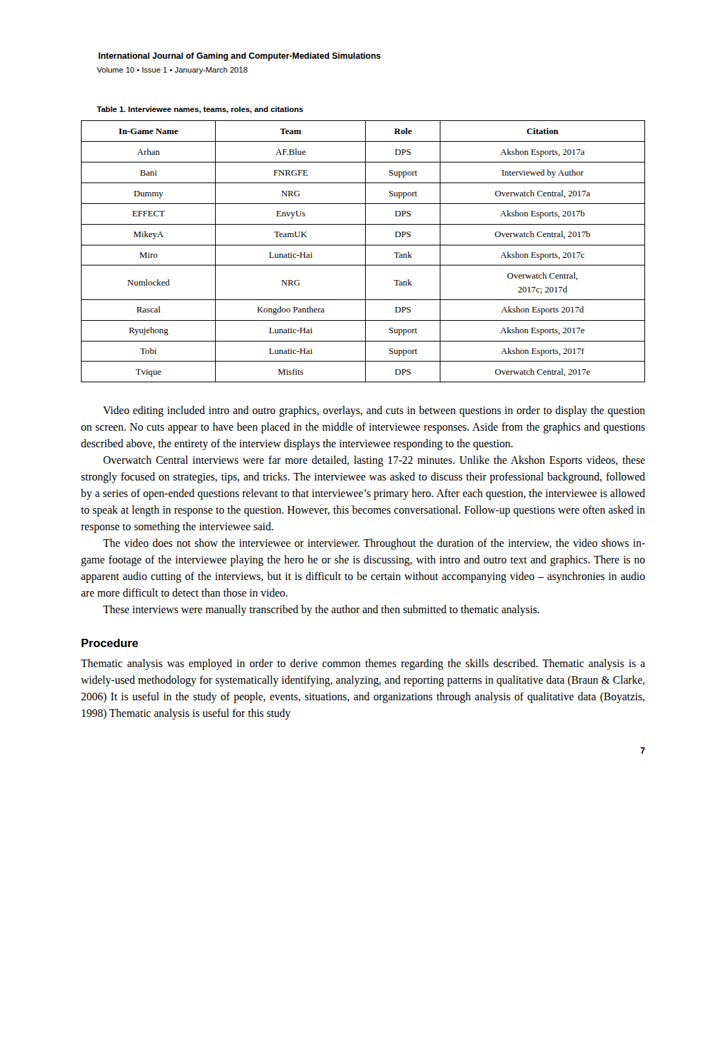International Journal of Gaming and Computer-Mediated Simulations
Volume 10 • Issue 1 • January-March 2018
Table 1. Interviewee names, teams, roles, and citations
| In-Game Name | Team | Role | Citation |
| --- | --- | --- | --- |
| Arhan | AF.Blue | DPS | Akshon Esports, 2017a |
| Bani | FNRGFE | Support | Interviewed by Author |
| Dummy | NRG | Support | Overwatch Central, 2017a |
| EFFECT | EnvyUs | DPS | Akshon Esports, 2017b |
| MikeyA | TeamUK | DPS | Overwatch Central, 2017b |
| Miro | Lunatic-Hai | Tank | Akshon Esports, 2017c |
| Numlocked | NRG | Tank | Overwatch Central, 2017c; 2017d |
| Rascal | Kongdoo Panthera | DPS | Akshon Esports 2017d |
| Ryujehong | Lunatic-Hai | Support | Akshon Esports, 2017e |
| Tobi | Lunatic-Hai | Support | Akshon Esports, 2017f |
| Tvique | Misfits | DPS | Overwatch Central, 2017e |
Video editing included intro and outro graphics, overlays, and cuts in between questions in order to display the question on screen. No cuts appear to have been placed in the middle of interviewee responses. Aside from the graphics and questions described above, the entirety of the interview displays the interviewee responding to the question.
Overwatch Central interviews were far more detailed, lasting 17-22 minutes. Unlike the Akshon Esports videos, these strongly focused on strategies, tips, and tricks. The interviewee was asked to discuss their professional background, followed by a series of open-ended questions relevant to that interviewee’s primary hero. After each question, the interviewee is allowed to speak at length in response to the question. However, this becomes conversational. Follow-up questions were often asked in response to something the interviewee said.
The video does not show the interviewee or interviewer. Throughout the duration of the interview, the video shows in-game footage of the interviewee playing the hero he or she is discussing, with intro and outro text and graphics. There is no apparent audio cutting of the interviews, but it is difficult to be certain without accompanying video – asynchronies in audio are more difficult to detect than those in video.
These interviews were manually transcribed by the author and then submitted to thematic analysis.
Procedure
Thematic analysis was employed in order to derive common themes regarding the skills described. Thematic analysis is a widely-used methodology for systematically identifying, analyzing, and reporting patterns in qualitative data (Braun & Clarke, 2006) It is useful in the study of people, events, situations, and organizations through analysis of qualitative data (Boyatzis, 1998) Thematic analysis is useful for this study
7